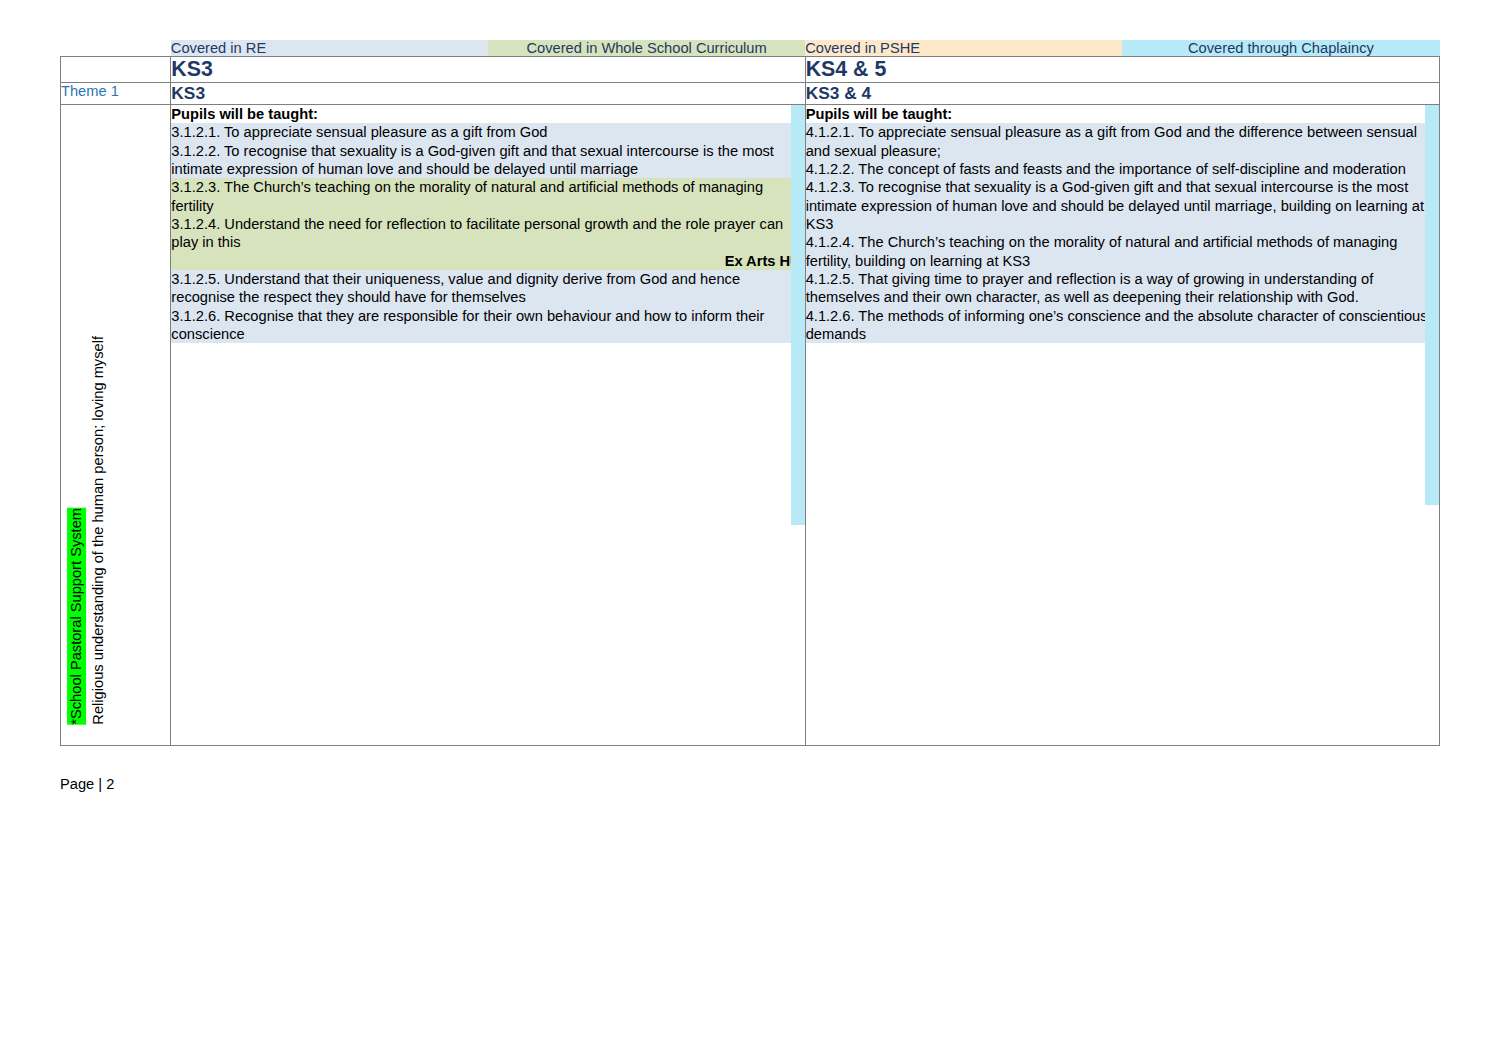| | / Covered in RE / Covered in Whole School Curriculum / | / Covered in PSHE / Covered through Chaplaincy / |
| | KS3 | KS4 & 5 |
| Theme 1 | KS3 | KS3 & 4 |
| Religious understanding of the human person; loving myself *School Pastoral Support System | Pupils will be taught: 3.1.2.1. To appreciate sensual pleasure as a gift from God 3.1.2.2. To recognise that sexuality is a God-given gift and that sexual intercourse is the most intimate expression of human love and should be delayed until marriage 3.1.2.3. The Church’s teaching on the morality of natural and artificial methods of managing fertility 3.1.2.4. Understand the need for reflection to facilitate personal growth and the role prayer can play in this Ex Arts HU 3.1.2.5. Understand that their uniqueness, value and dignity derive from God and hence recognise the respect they should have for themselves 3.1.2.6. Recognise that they are responsible for their own behaviour and how to inform their conscience | Pupils will be taught: 4.1.2.1. To appreciate sensual pleasure as a gift from God and the difference between sensual and sexual pleasure; 4.1.2.2. The concept of fasts and feasts and the importance of self-discipline and moderation 4.1.2.3. To recognise that sexuality is a God-given gift and that sexual intercourse is the most intimate expression of human love and should be delayed until marriage, building on learning at KS3 4.1.2.4. The Church’s teaching on the morality of natural and artificial methods of managing fertility, building on learning at KS3 4.1.2.5. That giving time to prayer and reflection is a way of growing in understanding of themselves and their own character, as well as deepening their relationship with God. 4.1.2.6. The methods of informing one’s conscience and the absolute character of conscientious demands |
Page | 2